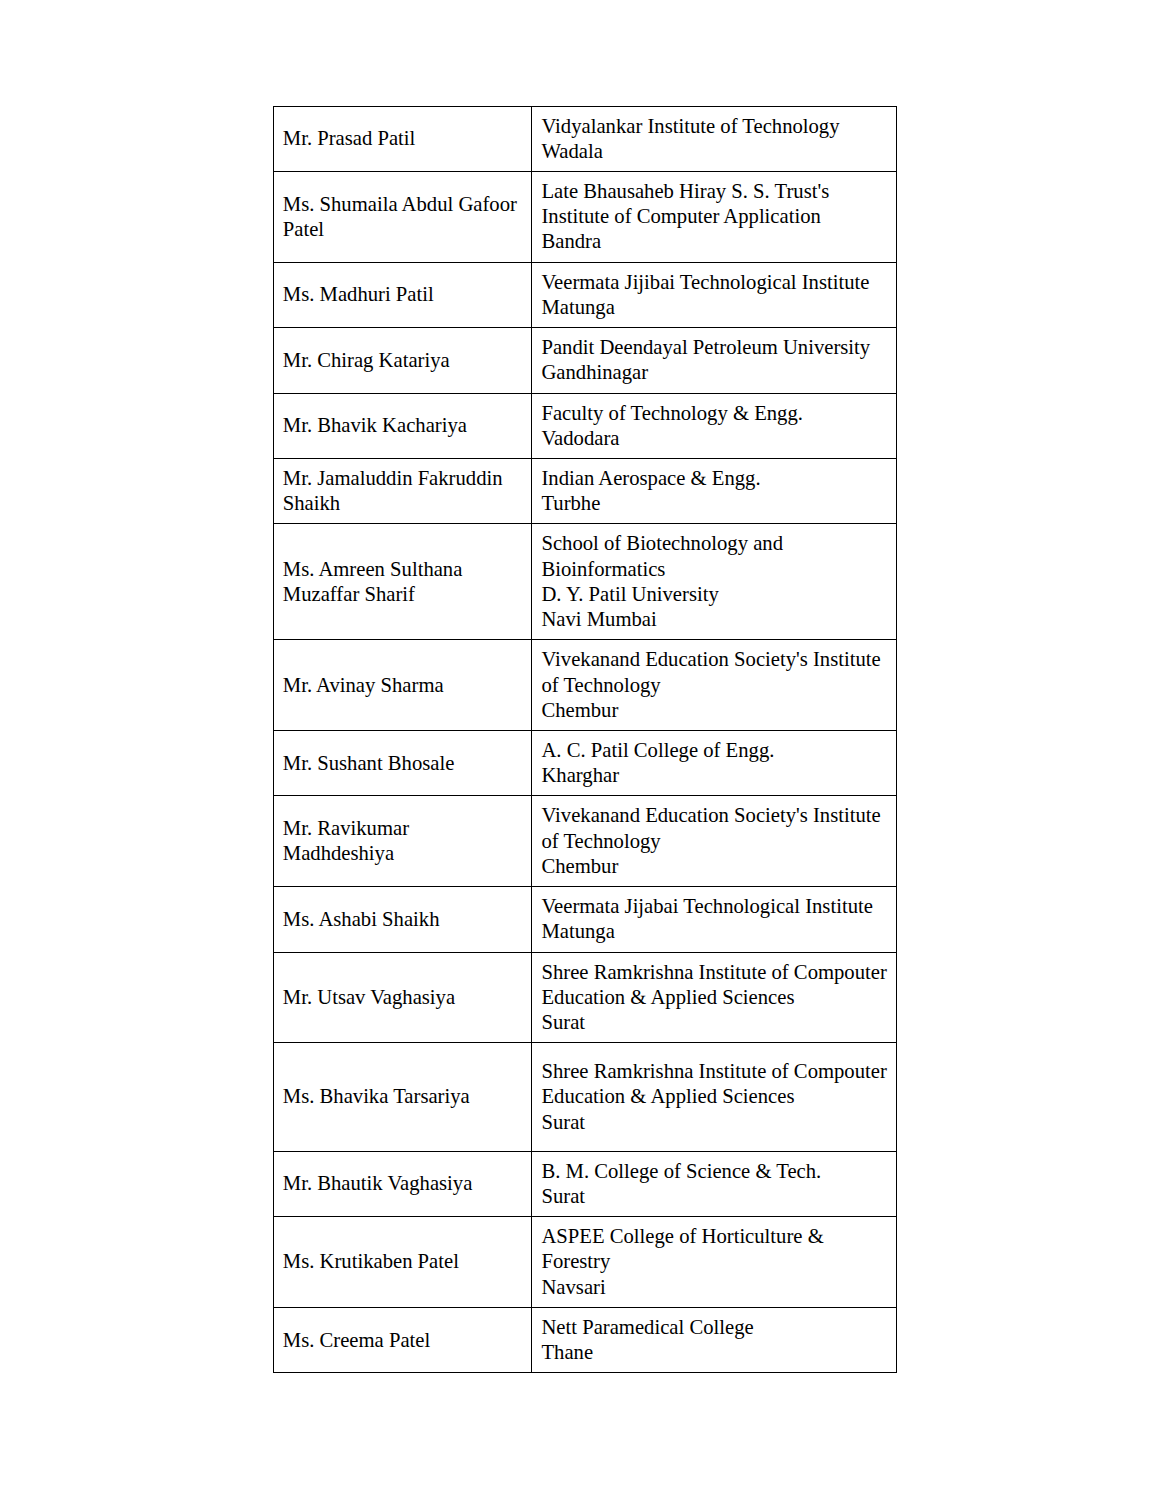| Mr. Prasad Patil | Vidyalankar Institute of Technology Wadala |
| Ms. Shumaila Abdul Gafoor Patel | Late Bhausaheb Hiray S. S. Trust's Institute of Computer Application Bandra |
| Ms. Madhuri Patil | Veermata Jijibai Technological Institute Matunga |
| Mr. Chirag Katariya | Pandit Deendayal Petroleum University Gandhinagar |
| Mr. Bhavik Kachariya | Faculty of Technology & Engg. Vadodara |
| Mr. Jamaluddin Fakruddin Shaikh | Indian Aerospace & Engg. Turbhe |
| Ms. Amreen Sulthana Muzaffar Sharif | School of Biotechnology and Bioinformatics D. Y. Patil University Navi Mumbai |
| Mr. Avinay Sharma | Vivekanand Education Society's Institute of Technology Chembur |
| Mr. Sushant Bhosale | A. C. Patil College of Engg. Kharghar |
| Mr. Ravikumar Madhdeshiya | Vivekanand Education Society's Institute of Technology Chembur |
| Ms. Ashabi Shaikh | Veermata Jijabai Technological Institute Matunga |
| Mr. Utsav Vaghasiya | Shree Ramkrishna Institute of Compouter Education & Applied Sciences Surat |
| Ms. Bhavika Tarsariya | Shree Ramkrishna Institute of Compouter Education & Applied Sciences Surat |
| Mr. Bhautik Vaghasiya | B. M. College of Science & Tech. Surat |
| Ms. Krutikaben Patel | ASPEE College of Horticulture & Forestry Navsari |
| Ms. Creema Patel | Nett Paramedical College Thane |